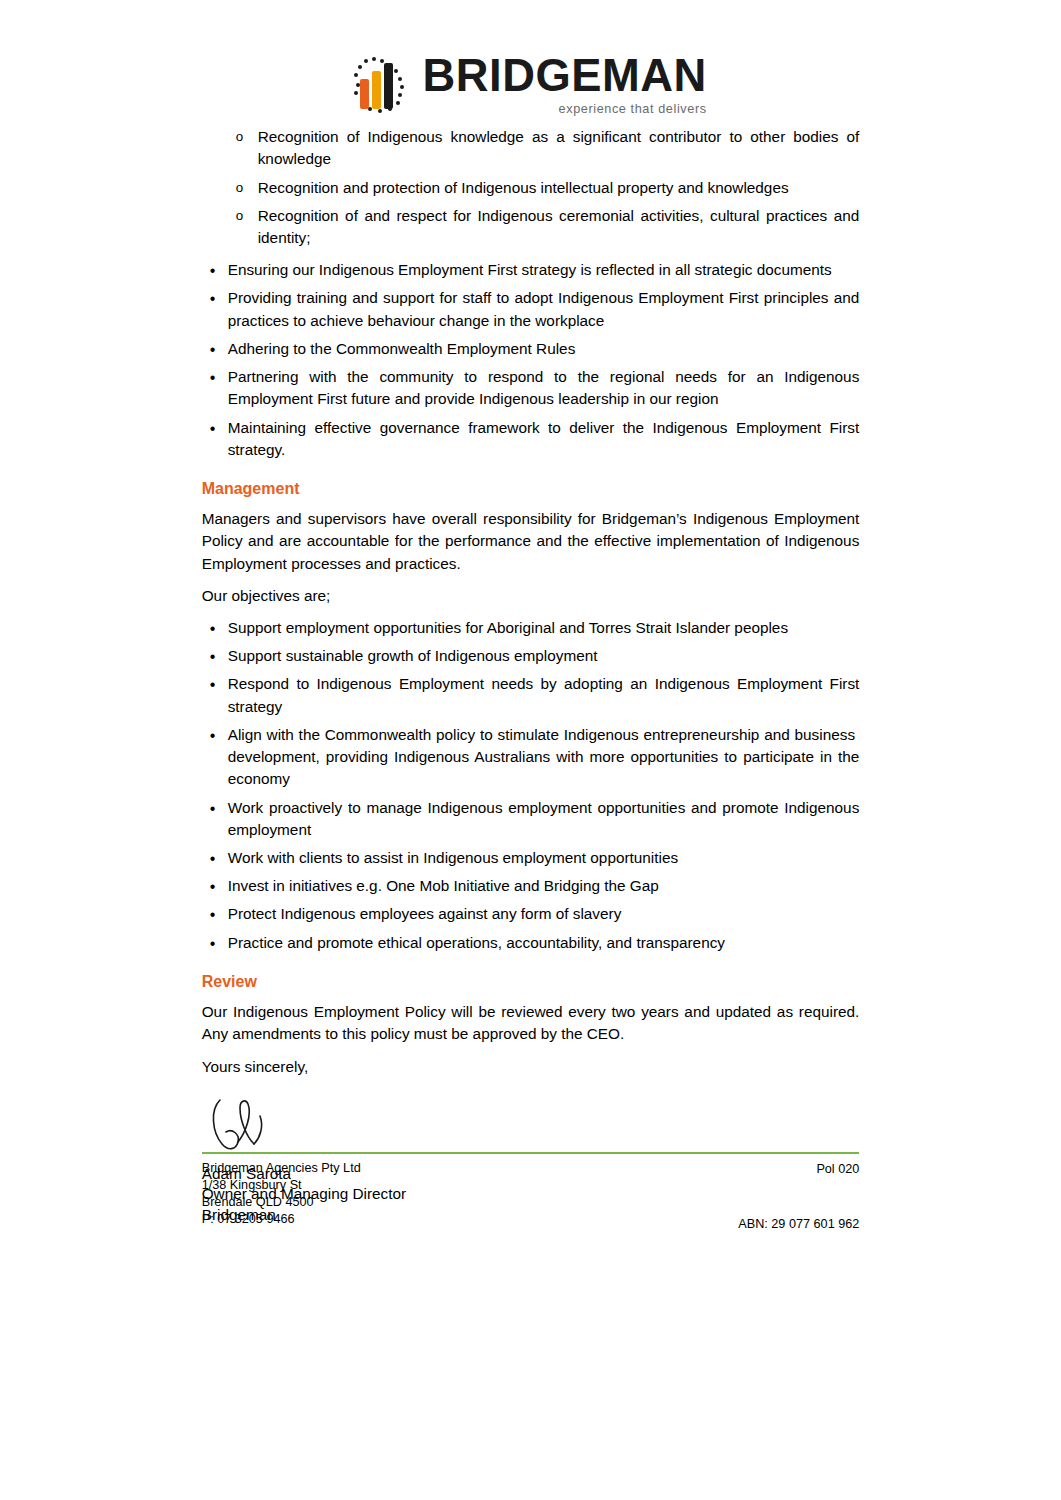BRIDGEMAN
experience that delivers
Recognition of Indigenous knowledge as a significant contributor to other bodies of knowledge
Recognition and protection of Indigenous intellectual property and knowledges
Recognition of and respect for Indigenous ceremonial activities, cultural practices and identity;
Ensuring our Indigenous Employment First strategy is reflected in all strategic documents
Providing training and support for staff to adopt Indigenous Employment First principles and practices to achieve behaviour change in the workplace
Adhering to the Commonwealth Employment Rules
Partnering with the community to respond to the regional needs for an Indigenous Employment First future and provide Indigenous leadership in our region
Maintaining effective governance framework to deliver the Indigenous Employment First strategy.
Management
Managers and supervisors have overall responsibility for Bridgeman’s Indigenous Employment Policy and are accountable for the performance and the effective implementation of Indigenous Employment processes and practices.
Our objectives are;
Support employment opportunities for Aboriginal and Torres Strait Islander peoples
Support sustainable growth of Indigenous employment
Respond to Indigenous Employment needs by adopting an Indigenous Employment First strategy
Align with the Commonwealth policy to stimulate Indigenous entrepreneurship and business development, providing Indigenous Australians with more opportunities to participate in the economy
Work proactively to manage Indigenous employment opportunities and promote Indigenous employment
Work with clients to assist in Indigenous employment opportunities
Invest in initiatives e.g. One Mob Initiative and Bridging the Gap
Protect Indigenous employees against any form of slavery
Practice and promote ethical operations, accountability, and transparency
Review
Our Indigenous Employment Policy will be reviewed every two years and updated as required. Any amendments to this policy must be approved by the CEO.
Yours sincerely,
Adam Sarota
Owner and Managing Director
Bridgeman
| Bridgeman Agencies Pty Ltd 1/38 Kingsbury St Brendale QLD 4500 P: 07 3205 9466 | Pol 020 ABN: 29 077 601 962 |